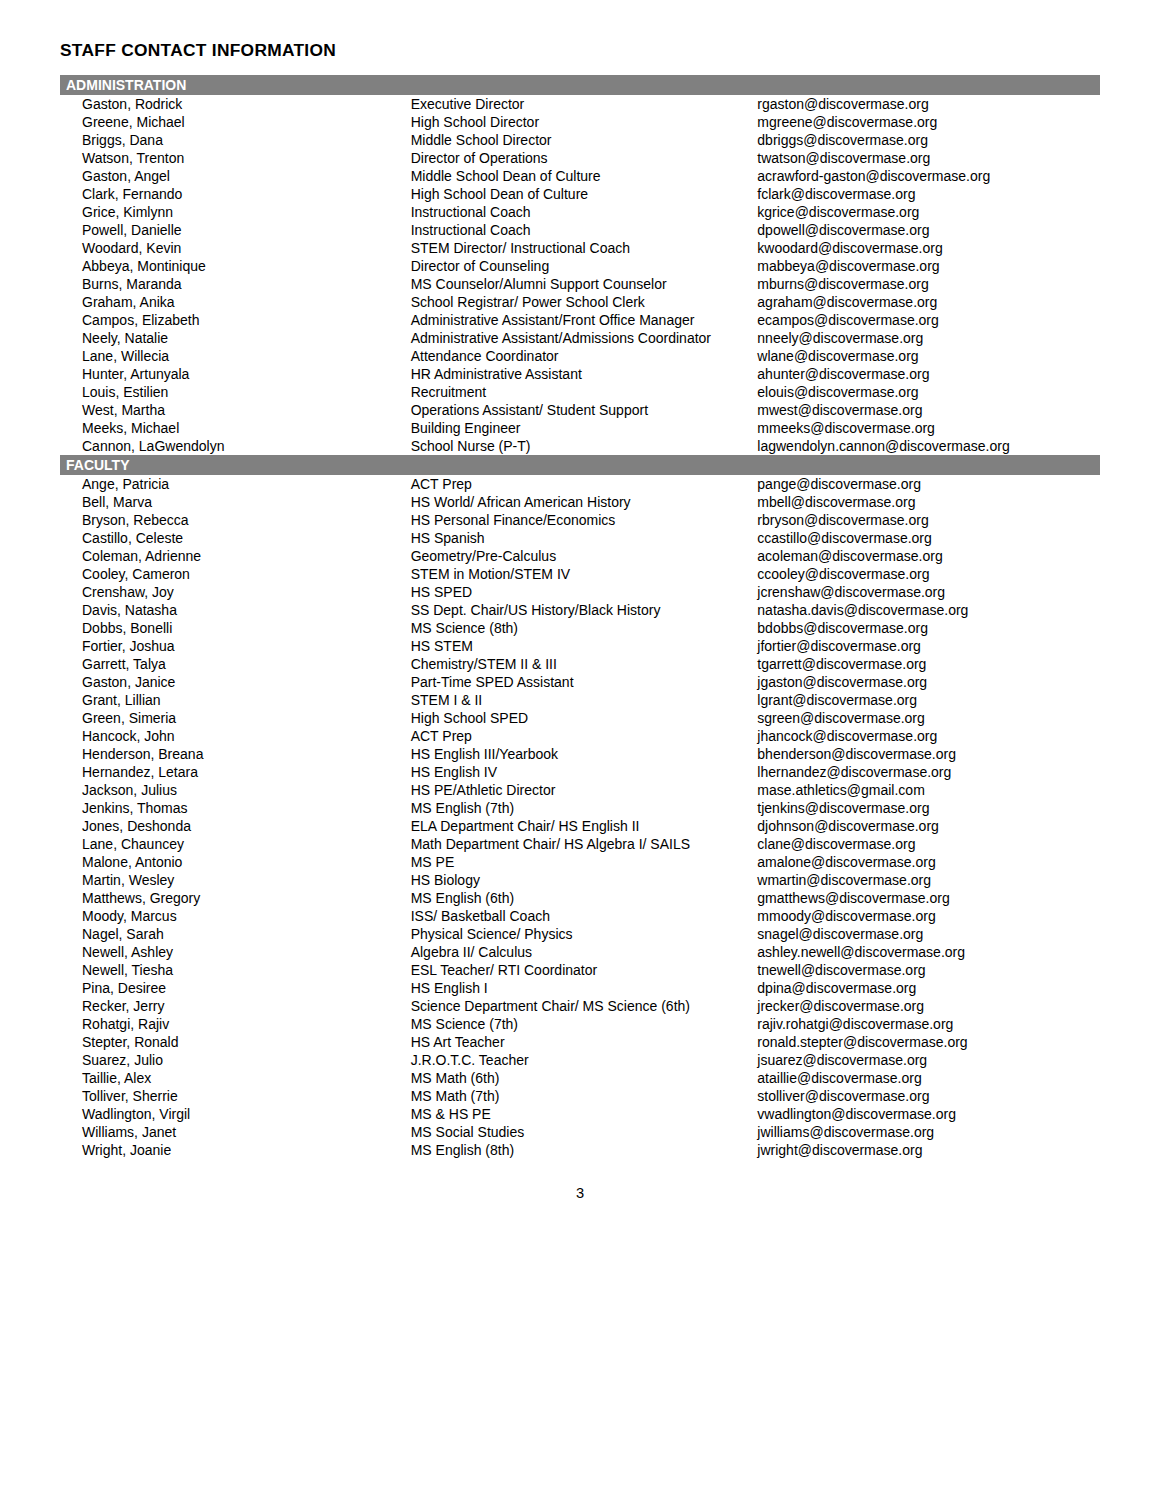STAFF CONTACT INFORMATION
| ADMINISTRATION |
| Gaston, Rodrick | Executive Director | rgaston@discovermase.org |
| Greene, Michael | High School Director | mgreene@discovermase.org |
| Briggs, Dana | Middle School Director | dbriggs@discovermase.org |
| Watson, Trenton | Director of Operations | twatson@discovermase.org |
| Gaston, Angel | Middle School Dean of Culture | acrawford-gaston@discovermase.org |
| Clark, Fernando | High School Dean of Culture | fclark@discovermase.org |
| Grice, Kimlynn | Instructional Coach | kgrice@discovermase.org |
| Powell, Danielle | Instructional Coach | dpowell@discovermase.org |
| Woodard, Kevin | STEM Director/ Instructional Coach | kwoodard@discovermase.org |
| Abbeya, Montinique | Director of Counseling | mabbeya@discovermase.org |
| Burns, Maranda | MS Counselor/Alumni Support Counselor | mburns@discovermase.org |
| Graham, Anika | School Registrar/ Power School Clerk | agraham@discovermase.org |
| Campos, Elizabeth | Administrative Assistant/Front Office Manager | ecampos@discovermase.org |
| Neely, Natalie | Administrative Assistant/Admissions Coordinator | nneely@discovermase.org |
| Lane, Willecia | Attendance Coordinator | wlane@discovermase.org |
| Hunter, Artunyala | HR Administrative Assistant | ahunter@discovermase.org |
| Louis, Estilien | Recruitment | elouis@discovermase.org |
| West, Martha | Operations Assistant/ Student Support | mwest@discovermase.org |
| Meeks, Michael | Building Engineer | mmeeks@discovermase.org |
| Cannon, LaGwendolyn | School Nurse (P-T) | lagwendolyn.cannon@discovermase.org |
| FACULTY |
| Ange, Patricia | ACT Prep | pange@discovermase.org |
| Bell, Marva | HS World/ African American History | mbell@discovermase.org |
| Bryson, Rebecca | HS Personal Finance/Economics | rbryson@discovermase.org |
| Castillo, Celeste | HS Spanish | ccastillo@discovermase.org |
| Coleman, Adrienne | Geometry/Pre-Calculus | acoleman@discovermase.org |
| Cooley, Cameron | STEM in Motion/STEM IV | ccooley@discovermase.org |
| Crenshaw, Joy | HS SPED | jcrenshaw@discovermase.org |
| Davis, Natasha | SS Dept. Chair/US History/Black History | natasha.davis@discovermase.org |
| Dobbs, Bonelli | MS Science (8th) | bdobbs@discovermase.org |
| Fortier, Joshua | HS STEM | jfortier@discovermase.org |
| Garrett, Talya | Chemistry/STEM II & III | tgarrett@discovermase.org |
| Gaston, Janice | Part-Time SPED Assistant | jgaston@discovermase.org |
| Grant, Lillian | STEM I & II | lgrant@discovermase.org |
| Green, Simeria | High School SPED | sgreen@discovermase.org |
| Hancock, John | ACT Prep | jhancock@discovermase.org |
| Henderson, Breana | HS English III/Yearbook | bhenderson@discovermase.org |
| Hernandez, Letara | HS English IV | lhernandez@discovermase.org |
| Jackson, Julius | HS PE/Athletic Director | mase.athletics@gmail.com |
| Jenkins, Thomas | MS English (7th) | tjenkins@discovermase.org |
| Jones, Deshonda | ELA Department Chair/ HS English II | djohnson@discovermase.org |
| Lane, Chauncey | Math Department Chair/ HS Algebra I/ SAILS | clane@discovermase.org |
| Malone, Antonio | MS PE | amalone@discovermase.org |
| Martin, Wesley | HS Biology | wmartin@discovermase.org |
| Matthews, Gregory | MS English (6th) | gmatthews@discovermase.org |
| Moody, Marcus | ISS/ Basketball Coach | mmoody@discovermase.org |
| Nagel, Sarah | Physical Science/ Physics | snagel@discovermase.org |
| Newell, Ashley | Algebra II/ Calculus | ashley.newell@discovermase.org |
| Newell, Tiesha | ESL Teacher/ RTI Coordinator | tnewell@discovermase.org |
| Pina, Desiree | HS English I | dpina@discovermase.org |
| Recker, Jerry | Science Department Chair/ MS Science (6th) | jrecker@discovermase.org |
| Rohatgi, Rajiv | MS Science (7th) | rajiv.rohatgi@discovermase.org |
| Stepter, Ronald | HS Art Teacher | ronald.stepter@discovermase.org |
| Suarez, Julio | J.R.O.T.C. Teacher | jsuarez@discovermase.org |
| Taillie, Alex | MS Math (6th) | ataillie@discovermase.org |
| Tolliver, Sherrie | MS Math (7th) | stolliver@discovermase.org |
| Wadlington, Virgil | MS & HS PE | vwadlington@discovermase.org |
| Williams, Janet | MS Social Studies | jwilliams@discovermase.org |
| Wright, Joanie | MS English (8th) | jwright@discovermase.org |
3